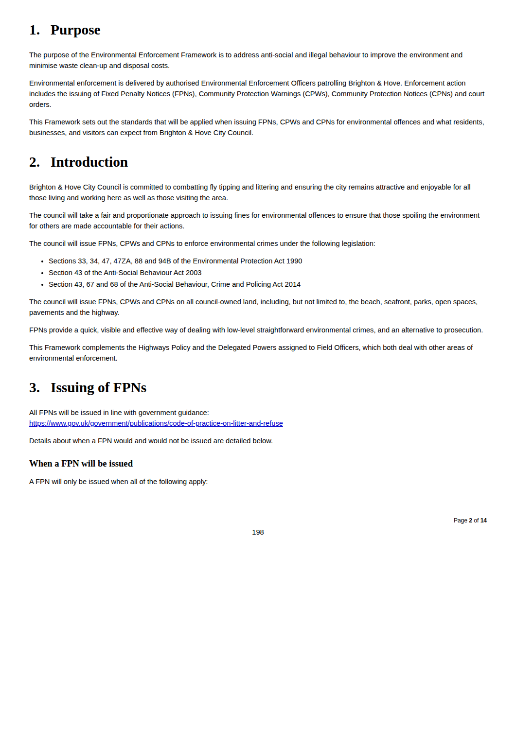1. Purpose
The purpose of the Environmental Enforcement Framework is to address anti-social and illegal behaviour to improve the environment and minimise waste clean-up and disposal costs.
Environmental enforcement is delivered by authorised Environmental Enforcement Officers patrolling Brighton & Hove. Enforcement action includes the issuing of Fixed Penalty Notices (FPNs), Community Protection Warnings (CPWs), Community Protection Notices (CPNs) and court orders.
This Framework sets out the standards that will be applied when issuing FPNs, CPWs and CPNs for environmental offences and what residents, businesses, and visitors can expect from Brighton & Hove City Council.
2. Introduction
Brighton & Hove City Council is committed to combatting fly tipping and littering and ensuring the city remains attractive and enjoyable for all those living and working here as well as those visiting the area.
The council will take a fair and proportionate approach to issuing fines for environmental offences to ensure that those spoiling the environment for others are made accountable for their actions.
The council will issue FPNs, CPWs and CPNs to enforce environmental crimes under the following legislation:
Sections 33, 34, 47, 47ZA, 88 and 94B of the Environmental Protection Act 1990
Section 43 of the Anti-Social Behaviour Act 2003
Section 43, 67 and 68 of the Anti-Social Behaviour, Crime and Policing Act 2014
The council will issue FPNs, CPWs and CPNs on all council-owned land, including, but not limited to, the beach, seafront, parks, open spaces, pavements and the highway.
FPNs provide a quick, visible and effective way of dealing with low-level straightforward environmental crimes, and an alternative to prosecution.
This Framework complements the Highways Policy and the Delegated Powers assigned to Field Officers, which both deal with other areas of environmental enforcement.
3. Issuing of FPNs
All FPNs will be issued in line with government guidance:
https://www.gov.uk/government/publications/code-of-practice-on-litter-and-refuse
Details about when a FPN would and would not be issued are detailed below.
When a FPN will be issued
A FPN will only be issued when all of the following apply:
Page 2 of 14
198